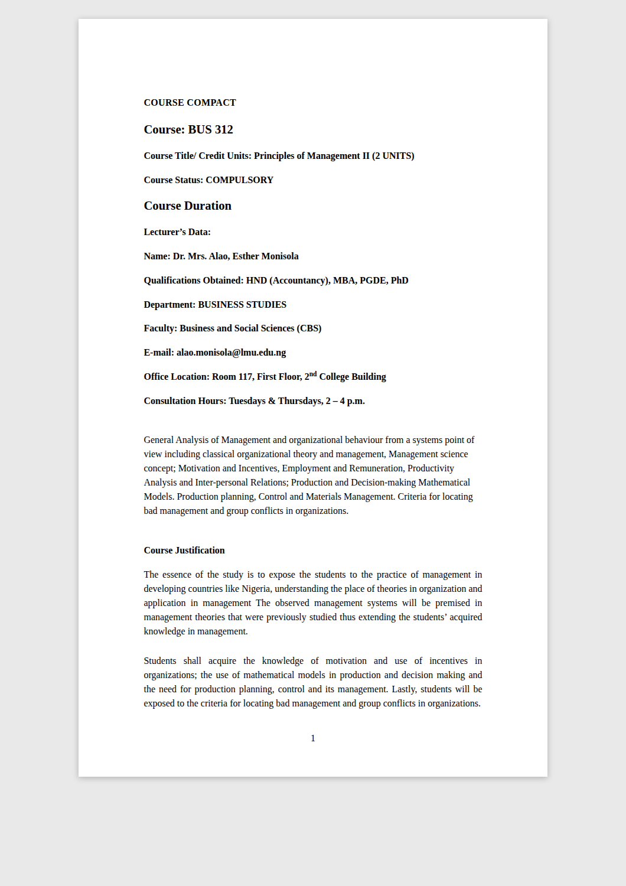COURSE COMPACT
Course: BUS 312
Course Title/ Credit Units: Principles of Management II (2 UNITS)
Course Status: COMPULSORY
Course Duration
Lecturer’s Data:
Name: Dr. Mrs. Alao, Esther Monisola
Qualifications Obtained: HND (Accountancy), MBA, PGDE, PhD
Department: BUSINESS STUDIES
Faculty: Business and Social Sciences (CBS)
E-mail: alao.monisola@lmu.edu.ng
Office Location: Room 117, First Floor, 2nd College Building
Consultation Hours: Tuesdays & Thursdays, 2 – 4 p.m.
General Analysis of Management and organizational behaviour from a systems point of view including classical organizational theory and management, Management science concept; Motivation and Incentives, Employment and Remuneration, Productivity Analysis and Inter-personal Relations; Production and Decision-making Mathematical Models. Production planning, Control and Materials Management. Criteria for locating bad management and group conflicts in organizations.
Course Justification
The essence of the study is to expose the students to the practice of management in developing countries like Nigeria, understanding the place of theories in organization and application in management The observed management systems will be premised in management theories that were previously studied thus extending the students’ acquired knowledge in management.
Students shall acquire the knowledge of motivation and use of incentives in organizations; the use of mathematical models in production and decision making and the need for production planning, control and its management. Lastly, students will be exposed to the criteria for locating bad management and group conflicts in organizations.
1